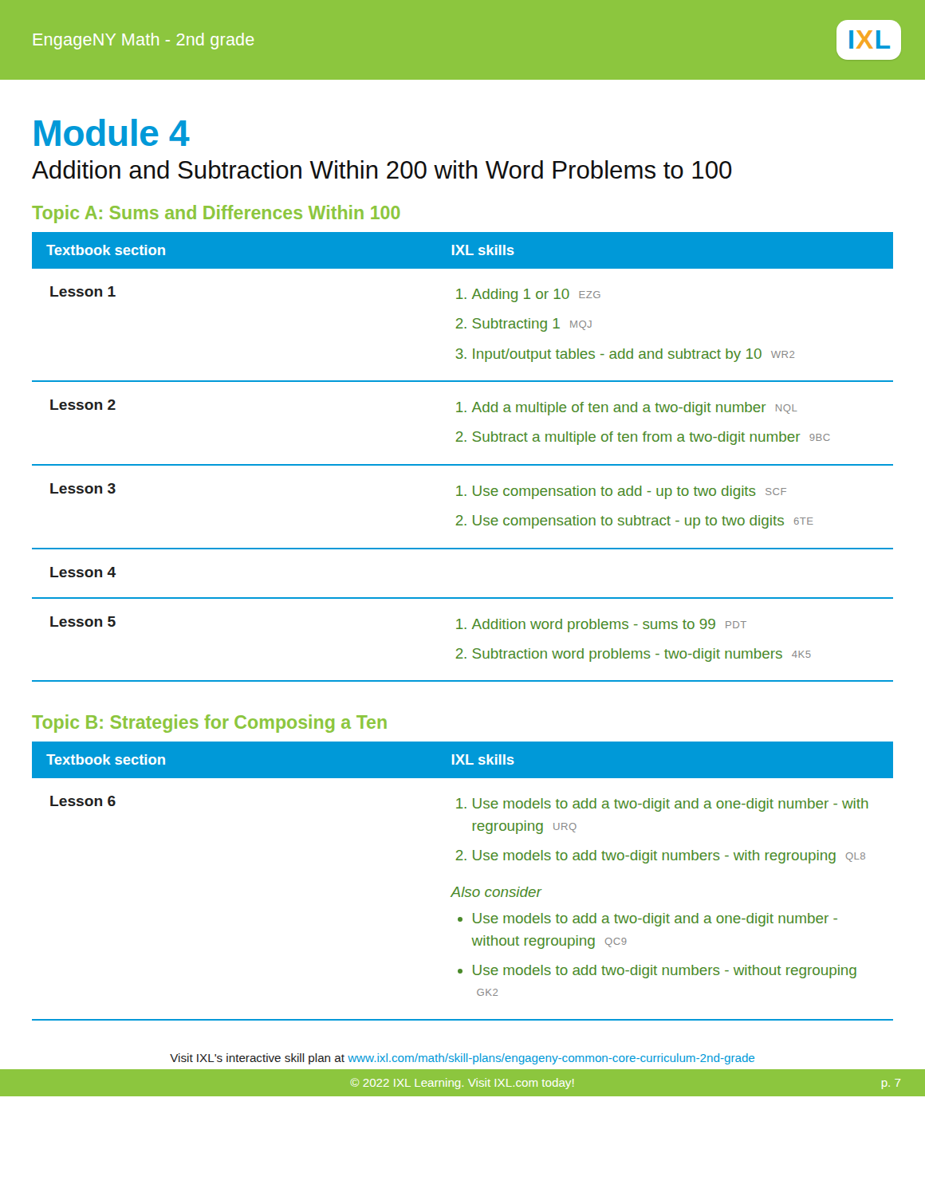EngageNY Math - 2nd grade
IXL
Module 4
Addition and Subtraction Within 200 with Word Problems to 100
Topic A: Sums and Differences Within 100
| Textbook section | IXL skills |
| --- | --- |
| Lesson 1 | Adding 1 or 10 EZG Subtracting 1 MQJ Input/output tables - add and subtract by 10 WR2 |
| Lesson 2 | Add a multiple of ten and a two-digit number NQL Subtract a multiple of ten from a two-digit number 9BC |
| Lesson 3 | Use compensation to add - up to two digits SCF Use compensation to subtract - up to two digits 6TE |
| Lesson 4 | |
| Lesson 5 | Addition word problems - sums to 99 PDT Subtraction word problems - two-digit numbers 4K5 |
Topic B: Strategies for Composing a Ten
| Textbook section | IXL skills |
| --- | --- |
| Lesson 6 | Use models to add a two-digit and a one-digit number - with regrouping URQ Use models to add two-digit numbers - with regrouping QL8 Also consider Use models to add a two-digit and a one-digit number - without regrouping QC9 Use models to add two-digit numbers - without regrouping GK2 |
Visit IXL's interactive skill plan at www.ixl.com/math/skill-plans/engageny-common-core-curriculum-2nd-grade
© 2022 IXL Learning. Visit IXL.com today! p. 7